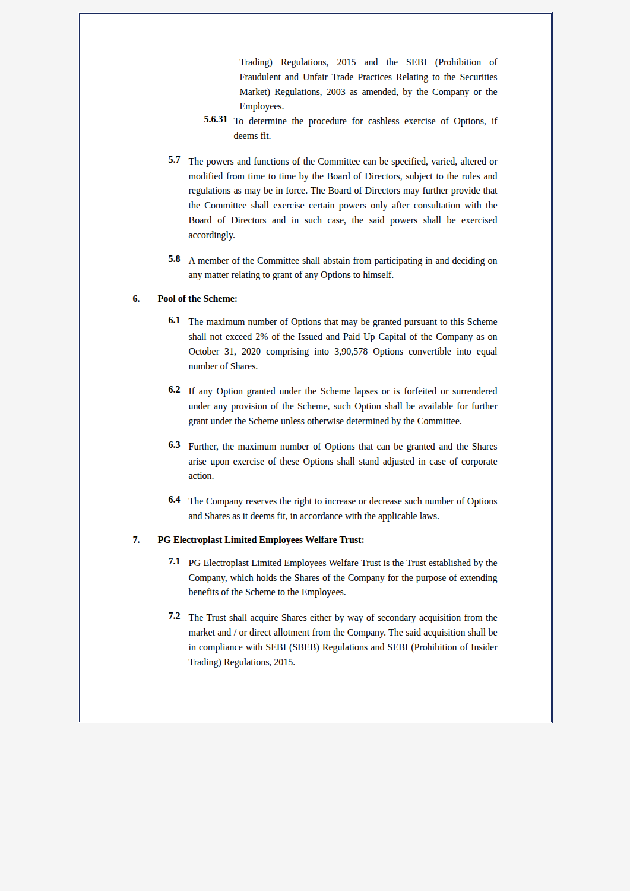Trading) Regulations, 2015 and the SEBI (Prohibition of Fraudulent and Unfair Trade Practices Relating to the Securities Market) Regulations, 2003 as amended, by the Company or the Employees.
5.6.31
To determine the procedure for cashless exercise of Options, if deems fit.
5.7
The powers and functions of the Committee can be specified, varied, altered or modified from time to time by the Board of Directors, subject to the rules and regulations as may be in force. The Board of Directors may further provide that the Committee shall exercise certain powers only after consultation with the Board of Directors and in such case, the said powers shall be exercised accordingly.
5.8
A member of the Committee shall abstain from participating in and deciding on any matter relating to grant of any Options to himself.
6.
Pool of the Scheme:
6.1
The maximum number of Options that may be granted pursuant to this Scheme shall not exceed 2% of the Issued and Paid Up Capital of the Company as on October 31, 2020 comprising into 3,90,578 Options convertible into equal number of Shares.
6.2
If any Option granted under the Scheme lapses or is forfeited or surrendered under any provision of the Scheme, such Option shall be available for further grant under the Scheme unless otherwise determined by the Committee.
6.3
Further, the maximum number of Options that can be granted and the Shares arise upon exercise of these Options shall stand adjusted in case of corporate action.
6.4
The Company reserves the right to increase or decrease such number of Options and Shares as it deems fit, in accordance with the applicable laws.
7.
PG Electroplast Limited Employees Welfare Trust:
7.1
PG Electroplast Limited Employees Welfare Trust is the Trust established by the Company, which holds the Shares of the Company for the purpose of extending benefits of the Scheme to the Employees.
7.2
The Trust shall acquire Shares either by way of secondary acquisition from the market and / or direct allotment from the Company. The said acquisition shall be in compliance with SEBI (SBEB) Regulations and SEBI (Prohibition of Insider Trading) Regulations, 2015.